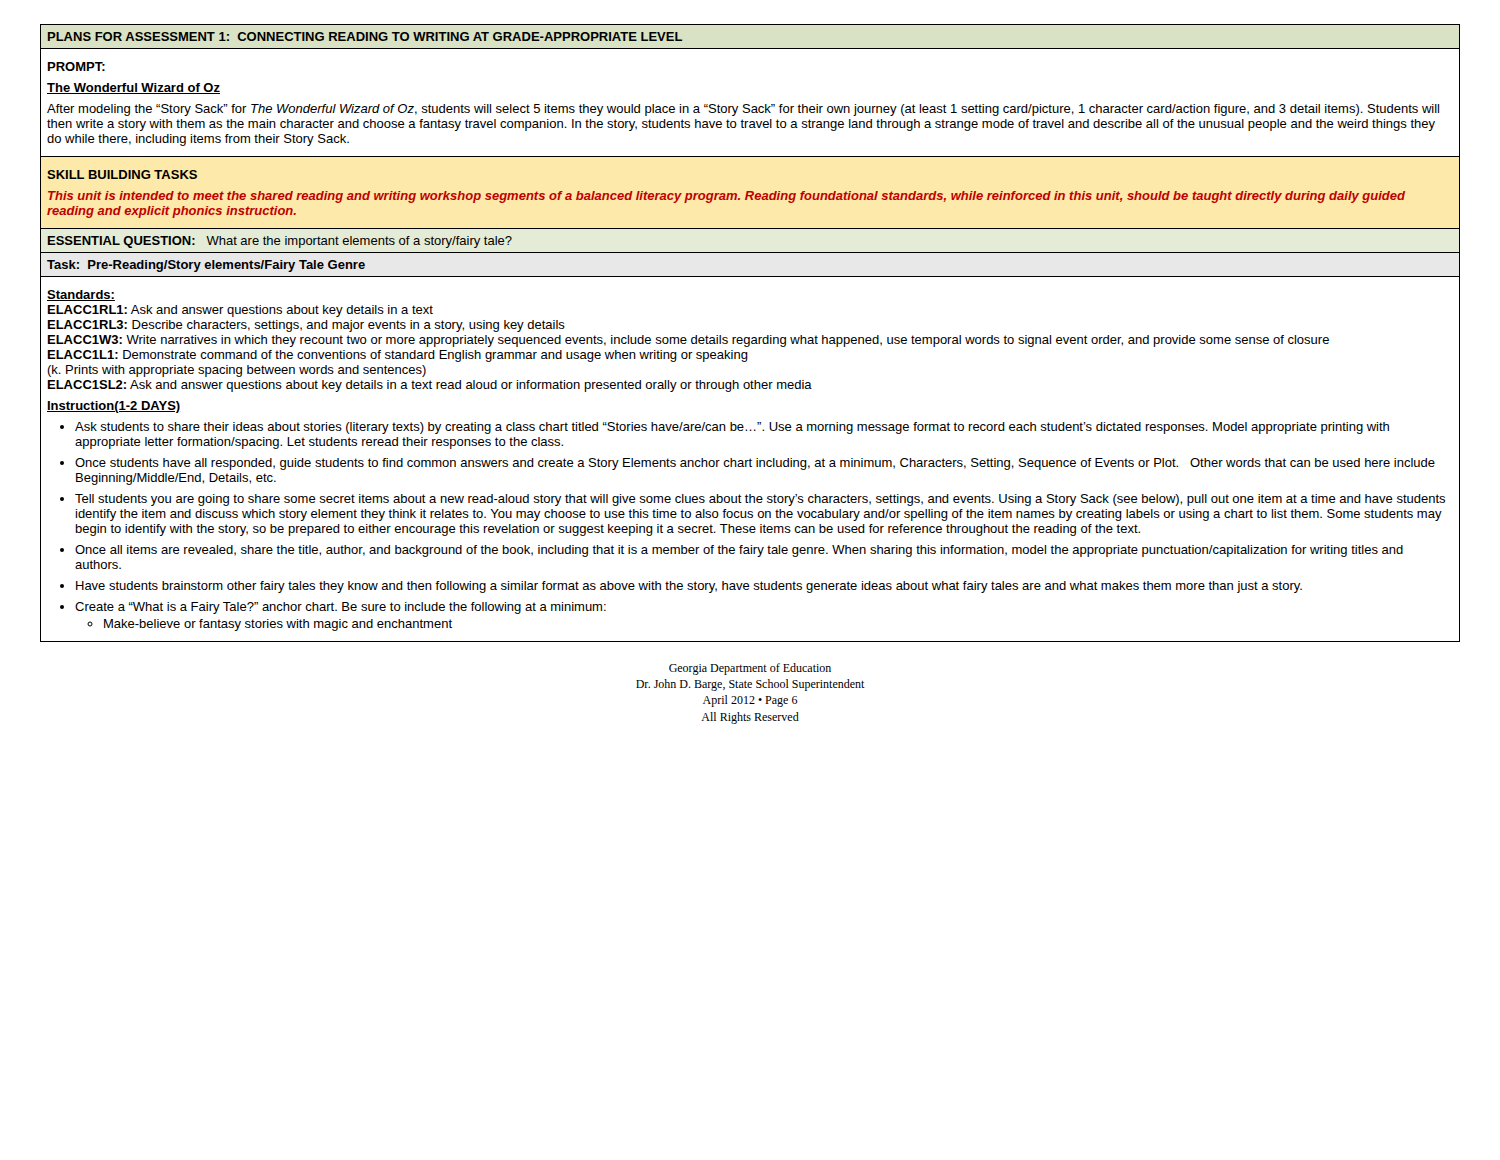| PLANS FOR ASSESSMENT 1: CONNECTING READING TO WRITING AT GRADE-APPROPRIATE LEVEL |
| PROMPT: The Wonderful Wizard of Oz After modeling the “Story Sack” for The Wonderful Wizard of Oz , students will select 5 items they would place in a “Story Sack” for their own journey (at least 1 setting card/picture, 1 character card/action figure, and 3 detail items). Students will then write a story with them as the main character and choose a fantasy travel companion. In the story, students have to travel to a strange land through a strange mode of travel and describe all of the unusual people and the weird things they do while there, including items from their Story Sack. |
| SKILL BUILDING TASKS This unit is intended to meet the shared reading and writing workshop segments of a balanced literacy program. Reading foundational standards, while reinforced in this unit, should be taught directly during daily guided reading and explicit phonics instruction. |
| ESSENTIAL QUESTION: What are the important elements of a story/fairy tale? |
| Task: Pre-Reading/Story elements/Fairy Tale Genre |
| Standards: ELACC1RL1: Ask and answer questions about key details in a text ELACC1RL3: Describe characters, settings, and major events in a story, using key details ELACC1W3: Write narratives in which they recount two or more appropriately sequenced events, include some details regarding what happened, use temporal words to signal event order, and provide some sense of closure ELACC1L1: Demonstrate command of the conventions of standard English grammar and usage when writing or speaking (k. Prints with appropriate spacing between words and sentences) ELACC1SL2: Ask and answer questions about key details in a text read aloud or information presented orally or through other media Instruction(1-2 DAYS) Ask students to share their ideas about stories (literary texts) by creating a class chart titled “Stories have/are/can be…”. Use a morning message format to record each student’s dictated responses. Model appropriate printing with appropriate letter formation/spacing. Let students reread their responses to the class. Once students have all responded, guide students to find common answers and create a Story Elements anchor chart including, at a minimum, Characters, Setting, Sequence of Events or Plot. Other words that can be used here include Beginning/Middle/End, Details, etc. Tell students you are going to share some secret items about a new read-aloud story that will give some clues about the story’s characters, settings, and events. Using a Story Sack (see below), pull out one item at a time and have students identify the item and discuss which story element they think it relates to. You may choose to use this time to also focus on the vocabulary and/or spelling of the item names by creating labels or using a chart to list them. Some students may begin to identify with the story, so be prepared to either encourage this revelation or suggest keeping it a secret. These items can be used for reference throughout the reading of the text. Once all items are revealed, share the title, author, and background of the book, including that it is a member of the fairy tale genre. When sharing this information, model the appropriate punctuation/capitalization for writing titles and authors. Have students brainstorm other fairy tales they know and then following a similar format as above with the story, have students generate ideas about what fairy tales are and what makes them more than just a story. Create a “What is a Fairy Tale?” anchor chart. Be sure to include the following at a minimum: Make-believe or fantasy stories with magic and enchantment |
Georgia Department of Education
Dr. John D. Barge, State School Superintendent
April 2012 • Page 6
All Rights Reserved